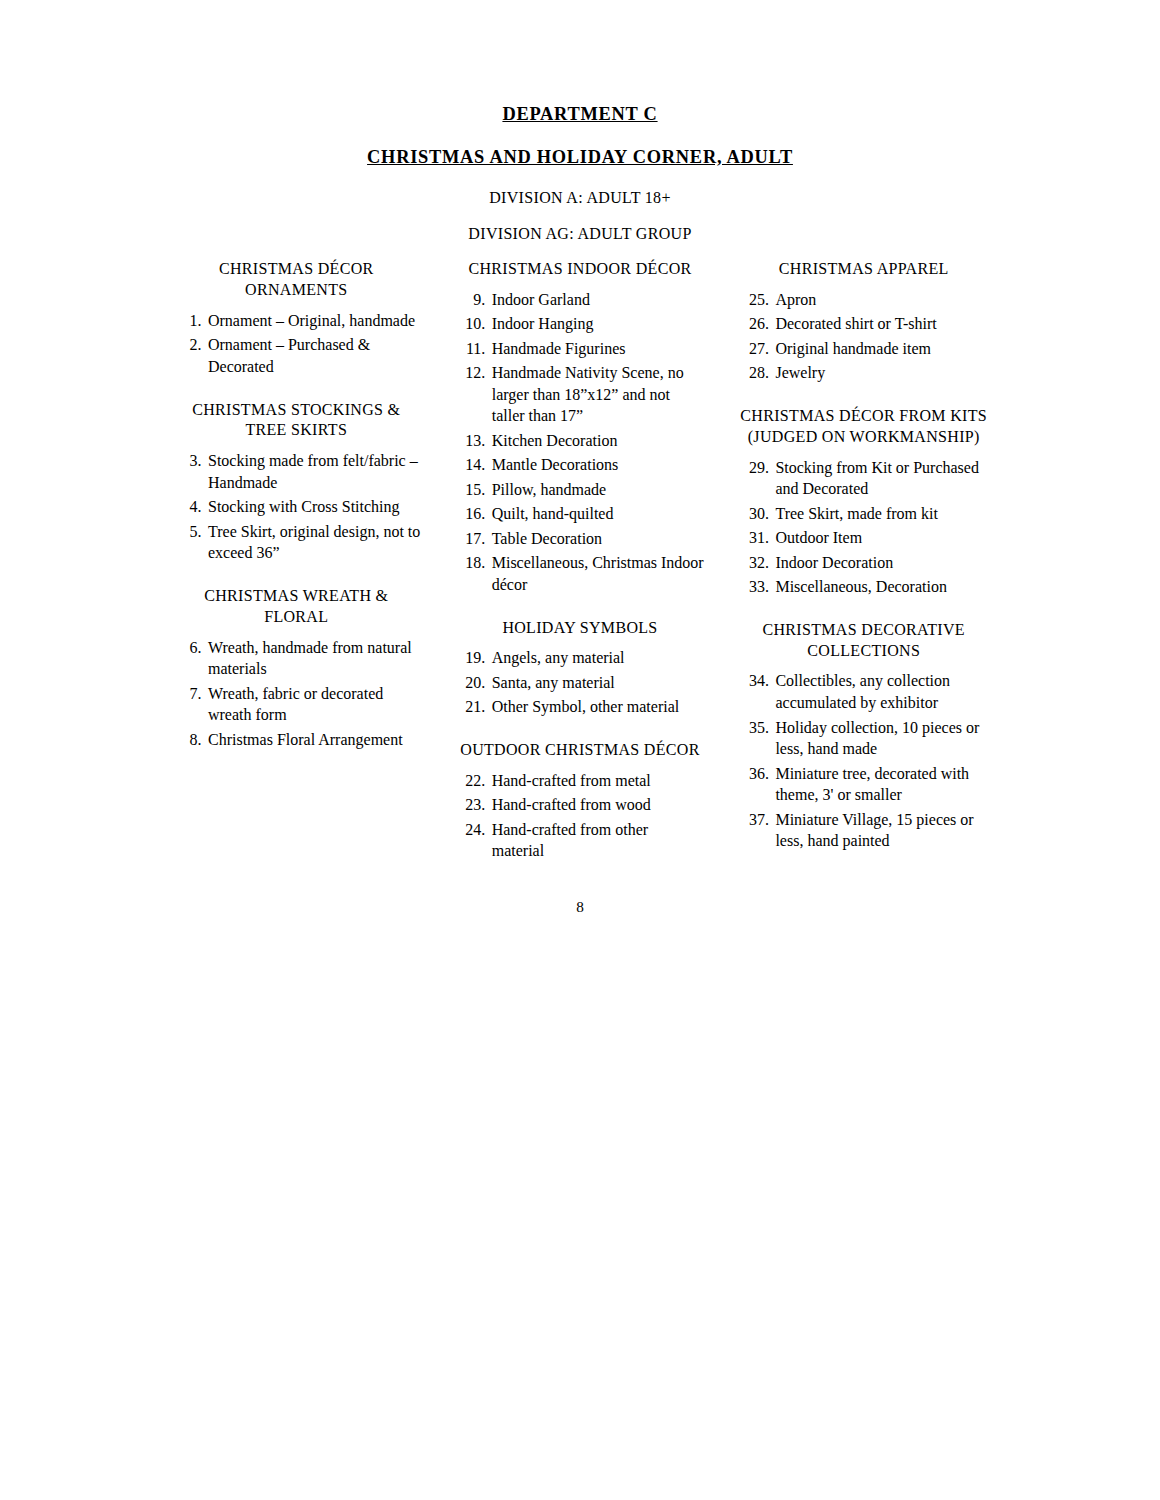DEPARTMENT C
CHRISTMAS AND HOLIDAY CORNER, ADULT
DIVISION A: ADULT 18+
DIVISION AG: ADULT GROUP
CHRISTMAS DÉCOR ORNAMENTS
Ornament – Original, handmade
Ornament – Purchased & Decorated
CHRISTMAS STOCKINGS & TREE SKIRTS
Stocking made from felt/fabric – Handmade
Stocking with Cross Stitching
Tree Skirt, original design, not to exceed 36”
CHRISTMAS WREATH & FLORAL
Wreath, handmade from natural materials
Wreath, fabric or decorated wreath form
Christmas Floral Arrangement
CHRISTMAS INDOOR DÉCOR
Indoor Garland
Indoor Hanging
Handmade Figurines
Handmade Nativity Scene, no larger than 18”x12” and not taller than 17”
Kitchen Decoration
Mantle Decorations
Pillow, handmade
Quilt, hand-quilted
Table Decoration
Miscellaneous, Christmas Indoor décor
HOLIDAY SYMBOLS
Angels, any material
Santa, any material
Other Symbol, other material
OUTDOOR CHRISTMAS DÉCOR
Hand-crafted from metal
Hand-crafted from wood
Hand-crafted from other material
CHRISTMAS APPAREL
Apron
Decorated shirt or T-shirt
Original handmade item
Jewelry
CHRISTMAS DÉCOR FROM KITS (JUDGED ON WORKMANSHIP)
Stocking from Kit or Purchased and Decorated
Tree Skirt, made from kit
Outdoor Item
Indoor Decoration
Miscellaneous, Decoration
CHRISTMAS DECORATIVE COLLECTIONS
Collectibles, any collection accumulated by exhibitor
Holiday collection, 10 pieces or less, hand made
Miniature tree, decorated with theme, 3' or smaller
Miniature Village, 15 pieces or less, hand painted
8